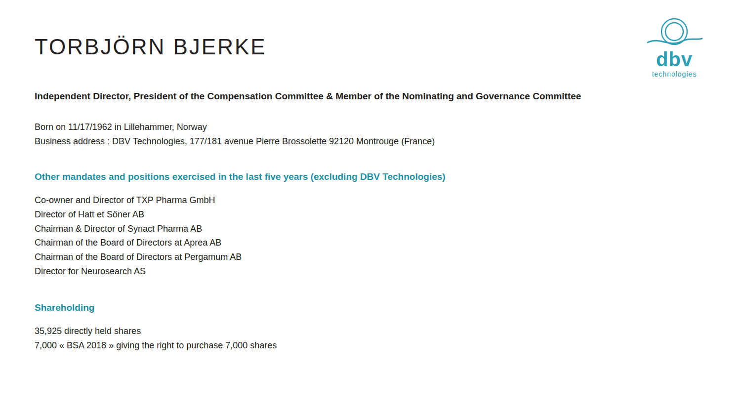dbv
technologies
TORBJÖRN BJERKE
Independent Director, President of the Compensation Committee & Member of the Nominating and Governance Committee
Born on 11/17/1962 in Lillehammer, Norway
Business address : DBV Technologies, 177/181 avenue Pierre Brossolette 92120 Montrouge (France)
Other mandates and positions exercised in the last five years (excluding DBV Technologies)
Co-owner and Director of TXP Pharma GmbH
Director of Hatt et Söner AB
Chairman & Director of Synact Pharma AB
Chairman of the Board of Directors at Aprea AB
Chairman of the Board of Directors at Pergamum AB
Director for Neurosearch AS
Shareholding
35,925 directly held shares
7,000 « BSA 2018 » giving the right to purchase 7,000 shares